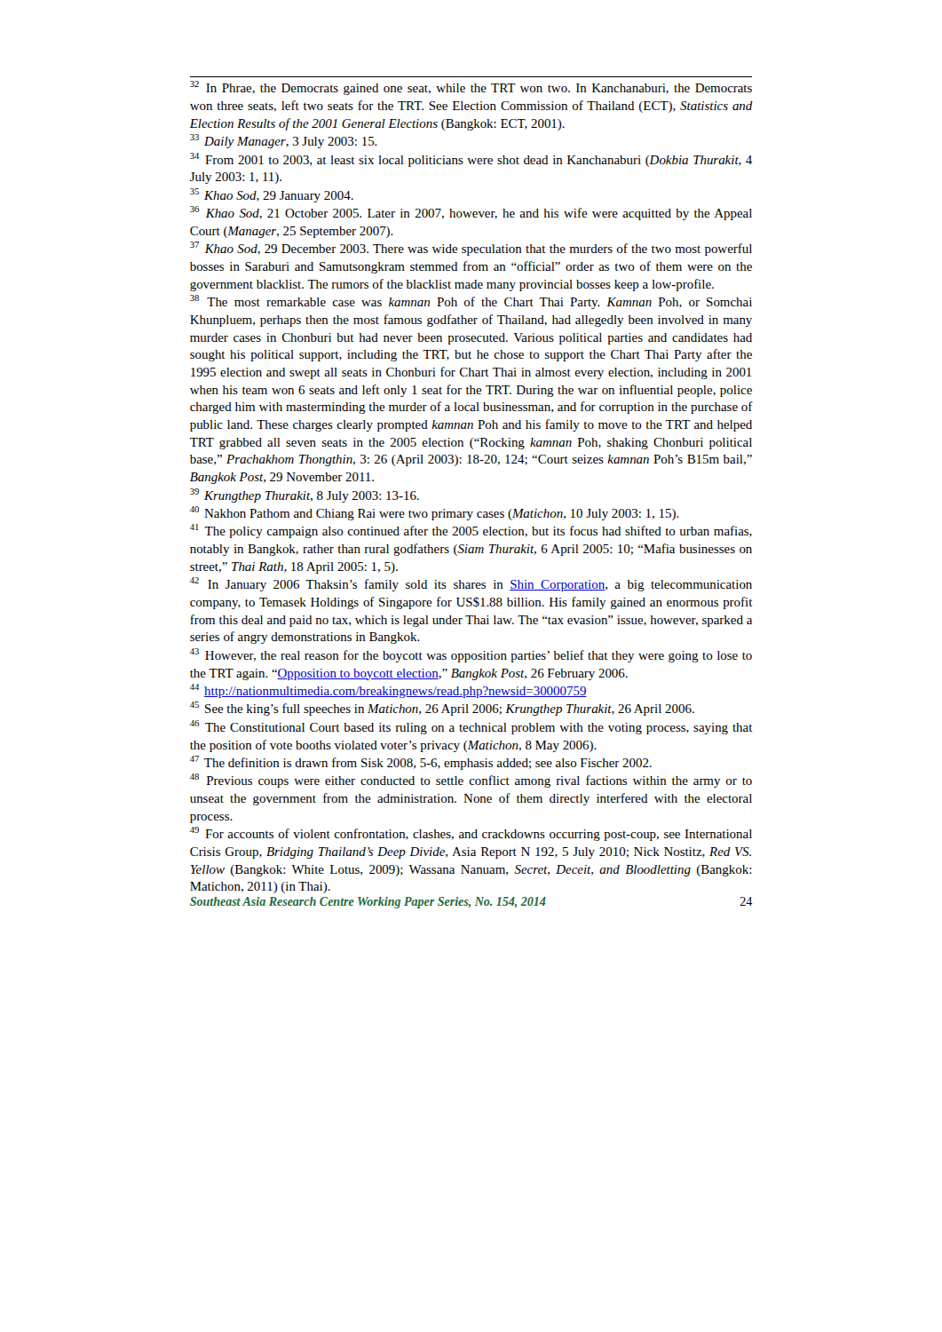32 In Phrae, the Democrats gained one seat, while the TRT won two. In Kanchanaburi, the Democrats won three seats, left two seats for the TRT. See Election Commission of Thailand (ECT), Statistics and Election Results of the 2001 General Elections (Bangkok: ECT, 2001).
33 Daily Manager, 3 July 2003: 15.
34 From 2001 to 2003, at least six local politicians were shot dead in Kanchanaburi (Dokbia Thurakit, 4 July 2003: 1, 11).
35 Khao Sod, 29 January 2004.
36 Khao Sod, 21 October 2005. Later in 2007, however, he and his wife were acquitted by the Appeal Court (Manager, 25 September 2007).
37 Khao Sod, 29 December 2003. There was wide speculation that the murders of the two most powerful bosses in Saraburi and Samutsongkram stemmed from an “official” order as two of them were on the government blacklist. The rumors of the blacklist made many provincial bosses keep a low-profile.
38 The most remarkable case was kamnan Poh of the Chart Thai Party. Kamnan Poh, or Somchai Khunpluem, perhaps then the most famous godfather of Thailand, had allegedly been involved in many murder cases in Chonburi but had never been prosecuted. Various political parties and candidates had sought his political support, including the TRT, but he chose to support the Chart Thai Party after the 1995 election and swept all seats in Chonburi for Chart Thai in almost every election, including in 2001 when his team won 6 seats and left only 1 seat for the TRT. During the war on influential people, police charged him with masterminding the murder of a local businessman, and for corruption in the purchase of public land. These charges clearly prompted kamnan Poh and his family to move to the TRT and helped TRT grabbed all seven seats in the 2005 election (“Rocking kamnan Poh, shaking Chonburi political base,” Prachakhom Thongthin, 3: 26 (April 2003): 18-20, 124; “Court seizes kamnan Poh’s B15m bail,” Bangkok Post, 29 November 2011.
39 Krungthep Thurakit, 8 July 2003: 13-16.
40 Nakhon Pathom and Chiang Rai were two primary cases (Matichon, 10 July 2003: 1, 15).
41 The policy campaign also continued after the 2005 election, but its focus had shifted to urban mafias, notably in Bangkok, rather than rural godfathers (Siam Thurakit, 6 April 2005: 10; “Mafia businesses on street,” Thai Rath, 18 April 2005: 1, 5).
42 In January 2006 Thaksin’s family sold its shares in Shin Corporation, a big telecommunication company, to Temasek Holdings of Singapore for US$1.88 billion. His family gained an enormous profit from this deal and paid no tax, which is legal under Thai law. The “tax evasion” issue, however, sparked a series of angry demonstrations in Bangkok.
43 However, the real reason for the boycott was opposition parties’ belief that they were going to lose to the TRT again. “Opposition to boycott election,” Bangkok Post, 26 February 2006.
44 http://nationmultimedia.com/breakingnews/read.php?newsid=30000759
45 See the king’s full speeches in Matichon, 26 April 2006; Krungthep Thurakit, 26 April 2006.
46 The Constitutional Court based its ruling on a technical problem with the voting process, saying that the position of vote booths violated voter’s privacy (Matichon, 8 May 2006).
47 The definition is drawn from Sisk 2008, 5-6, emphasis added; see also Fischer 2002.
48 Previous coups were either conducted to settle conflict among rival factions within the army or to unseat the government from the administration. None of them directly interfered with the electoral process.
49 For accounts of violent confrontation, clashes, and crackdowns occurring post-coup, see International Crisis Group, Bridging Thailand’s Deep Divide, Asia Report N 192, 5 July 2010; Nick Nostitz, Red VS. Yellow (Bangkok: White Lotus, 2009); Wassana Nanuam, Secret, Deceit, and Bloodletting (Bangkok: Matichon, 2011) (in Thai).
Southeast Asia Research Centre Working Paper Series, No. 154, 2014 24